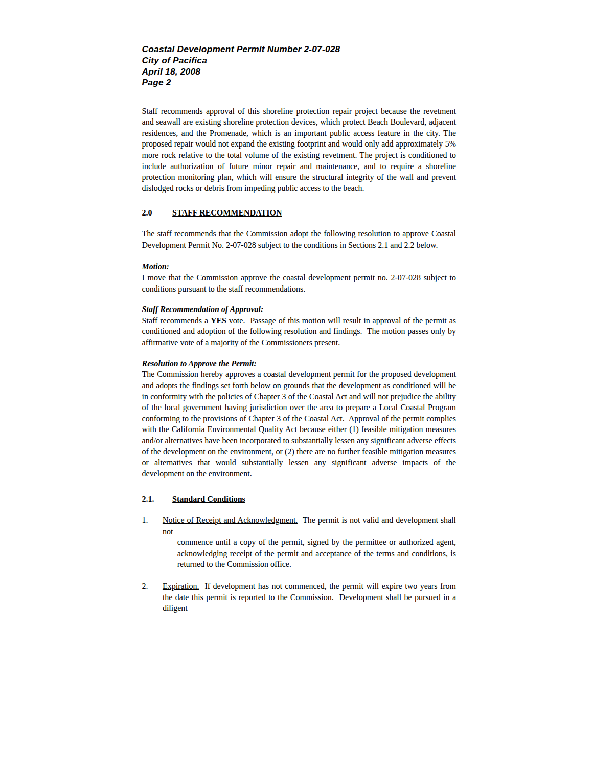Coastal Development Permit Number 2-07-028 City of Pacifica April 18, 2008 Page 2
Staff recommends approval of this shoreline protection repair project because the revetment and seawall are existing shoreline protection devices, which protect Beach Boulevard, adjacent residences, and the Promenade, which is an important public access feature in the city. The proposed repair would not expand the existing footprint and would only add approximately 5% more rock relative to the total volume of the existing revetment. The project is conditioned to include authorization of future minor repair and maintenance, and to require a shoreline protection monitoring plan, which will ensure the structural integrity of the wall and prevent dislodged rocks or debris from impeding public access to the beach.
2.0 STAFF RECOMMENDATION
The staff recommends that the Commission adopt the following resolution to approve Coastal Development Permit No. 2-07-028 subject to the conditions in Sections 2.1 and 2.2 below.
Motion:
I move that the Commission approve the coastal development permit no. 2-07-028 subject to conditions pursuant to the staff recommendations.
Staff Recommendation of Approval:
Staff recommends a YES vote. Passage of this motion will result in approval of the permit as conditioned and adoption of the following resolution and findings. The motion passes only by affirmative vote of a majority of the Commissioners present.
Resolution to Approve the Permit:
The Commission hereby approves a coastal development permit for the proposed development and adopts the findings set forth below on grounds that the development as conditioned will be in conformity with the policies of Chapter 3 of the Coastal Act and will not prejudice the ability of the local government having jurisdiction over the area to prepare a Local Coastal Program conforming to the provisions of Chapter 3 of the Coastal Act. Approval of the permit complies with the California Environmental Quality Act because either (1) feasible mitigation measures and/or alternatives have been incorporated to substantially lessen any significant adverse effects of the development on the environment, or (2) there are no further feasible mitigation measures or alternatives that would substantially lessen any significant adverse impacts of the development on the environment.
2.1. Standard Conditions
Notice of Receipt and Acknowledgment. The permit is not valid and development shall not commence until a copy of the permit, signed by the permittee or authorized agent, acknowledging receipt of the permit and acceptance of the terms and conditions, is returned to the Commission office.
Expiration. If development has not commenced, the permit will expire two years from the date this permit is reported to the Commission. Development shall be pursued in a diligent